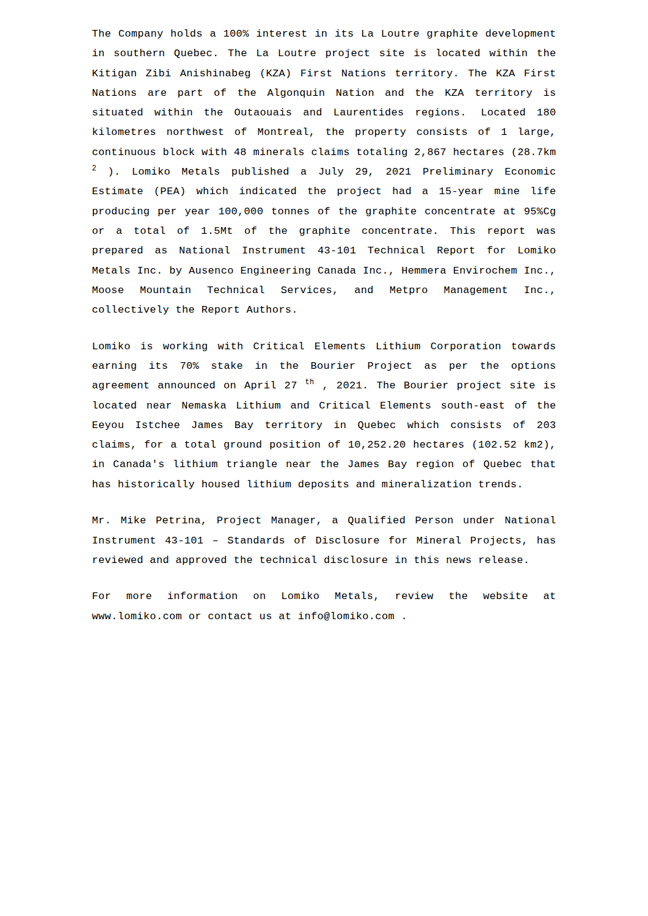The Company holds a 100% interest in its La Loutre graphite development in southern Quebec. The La Loutre project site is located within the Kitigan Zibi Anishinabeg (KZA) First Nations territory. The KZA First Nations are part of the Algonquin Nation and the KZA territory is situated within the Outaouais and Laurentides regions.  Located 180 kilometres northwest of Montreal, the property consists of 1 large, continuous block with 48 minerals claims totaling 2,867 hectares (28.7km 2 ). Lomiko Metals published a July 29, 2021 Preliminary Economic Estimate (PEA) which indicated the project had a 15-year mine life producing per year 100,000 tonnes of the graphite concentrate at 95%Cg or a total of 1.5Mt of the graphite concentrate. This report was prepared as National Instrument 43-101 Technical Report for Lomiko Metals Inc. by Ausenco Engineering Canada Inc., Hemmera Envirochem Inc., Moose Mountain Technical Services, and Metpro Management Inc., collectively the Report Authors.
Lomiko is working with Critical Elements Lithium Corporation towards earning its 70% stake in the Bourier Project as per the options agreement announced on April 27 th , 2021. The Bourier project site is located near Nemaska Lithium and Critical Elements south-east of the Eeyou Istchee James Bay territory in Quebec which consists of 203 claims, for a total ground position of 10,252.20 hectares (102.52 km2), in Canada's lithium triangle near the James Bay region of Quebec that has historically housed lithium deposits and mineralization trends.
Mr. Mike Petrina, Project Manager, a Qualified Person under National Instrument 43-101 – Standards of Disclosure for Mineral Projects, has reviewed and approved the technical disclosure in this news release.
For more information on Lomiko Metals, review the website at www.lomiko.com or contact us at info@lomiko.com .